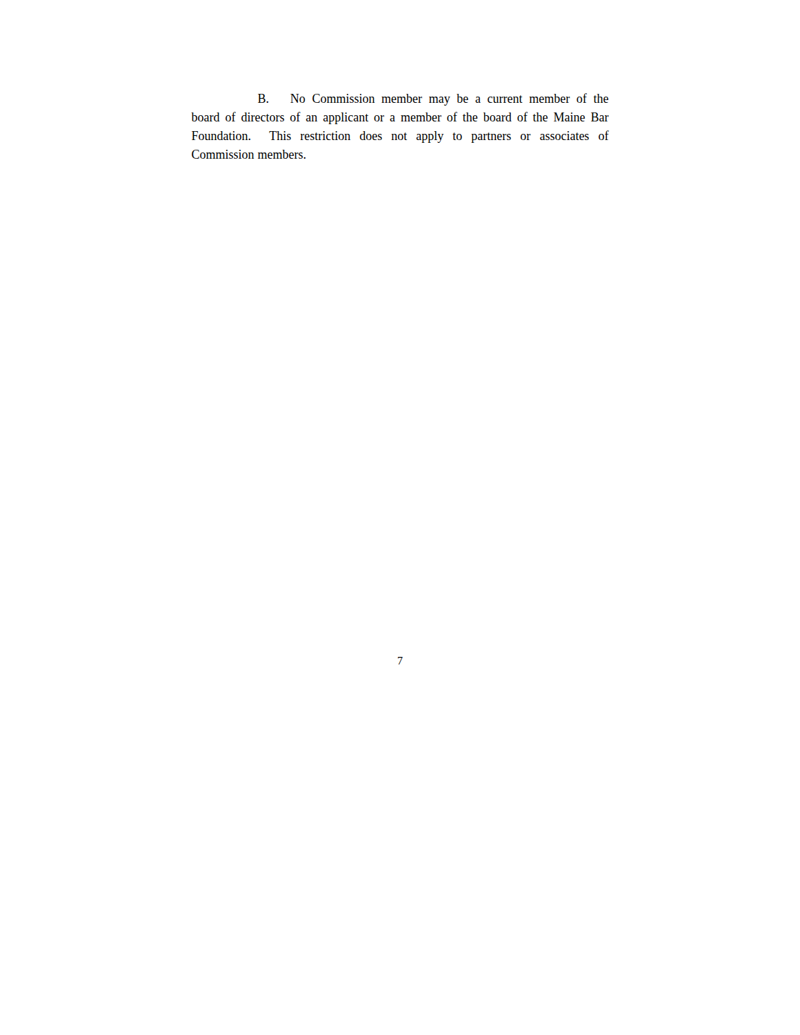B. No Commission member may be a current member of the board of directors of an applicant or a member of the board of the Maine Bar Foundation. This restriction does not apply to partners or associates of Commission members.
7